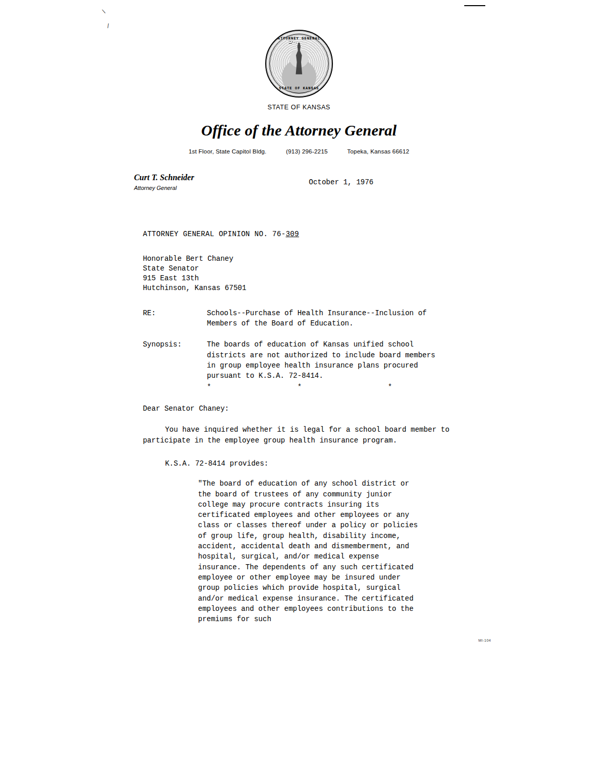\ /
ATTORNEY GENERAL
STATE OF KANSAS
STATE OF KANSAS
Office of the Attorney General
1st Floor, State Capitol Bldg. (913) 296-2215 Topeka, Kansas 66612
Curt T. Schneider
Attorney General
October 1, 1976
ATTORNEY GENERAL OPINION NO. 76-309
Honorable Bert Chaney
State Senator
915 East 13th
Hutchinson, Kansas 67501
RE:
Schools--Purchase of Health Insurance--Inclusion of
Members of the Board of Education.
Synopsis:
The boards of education of Kansas unified school
districts are not authorized to include board members
in group employee health insurance plans procured
pursuant to K.S.A. 72-8414.
* * *
Dear Senator Chaney:
You have inquired whether it is legal for a school board member to participate in the employee group health insurance program.
K.S.A. 72-8414 provides:
"The board of education of any school district or the board of trustees of any community junior college may procure contracts insuring its certificated employees and other employees or any class or classes thereof under a policy or policies of group life, group health, disability income, accident, accidental death and dismemberment, and hospital, surgical, and/or medical expense insurance. The dependents of any such certificated employee or other employee may be insured under group policies which provide hospital, surgical and/or medical expense insurance. The certificated employees and other employees contributions to the premiums for such
MI-104